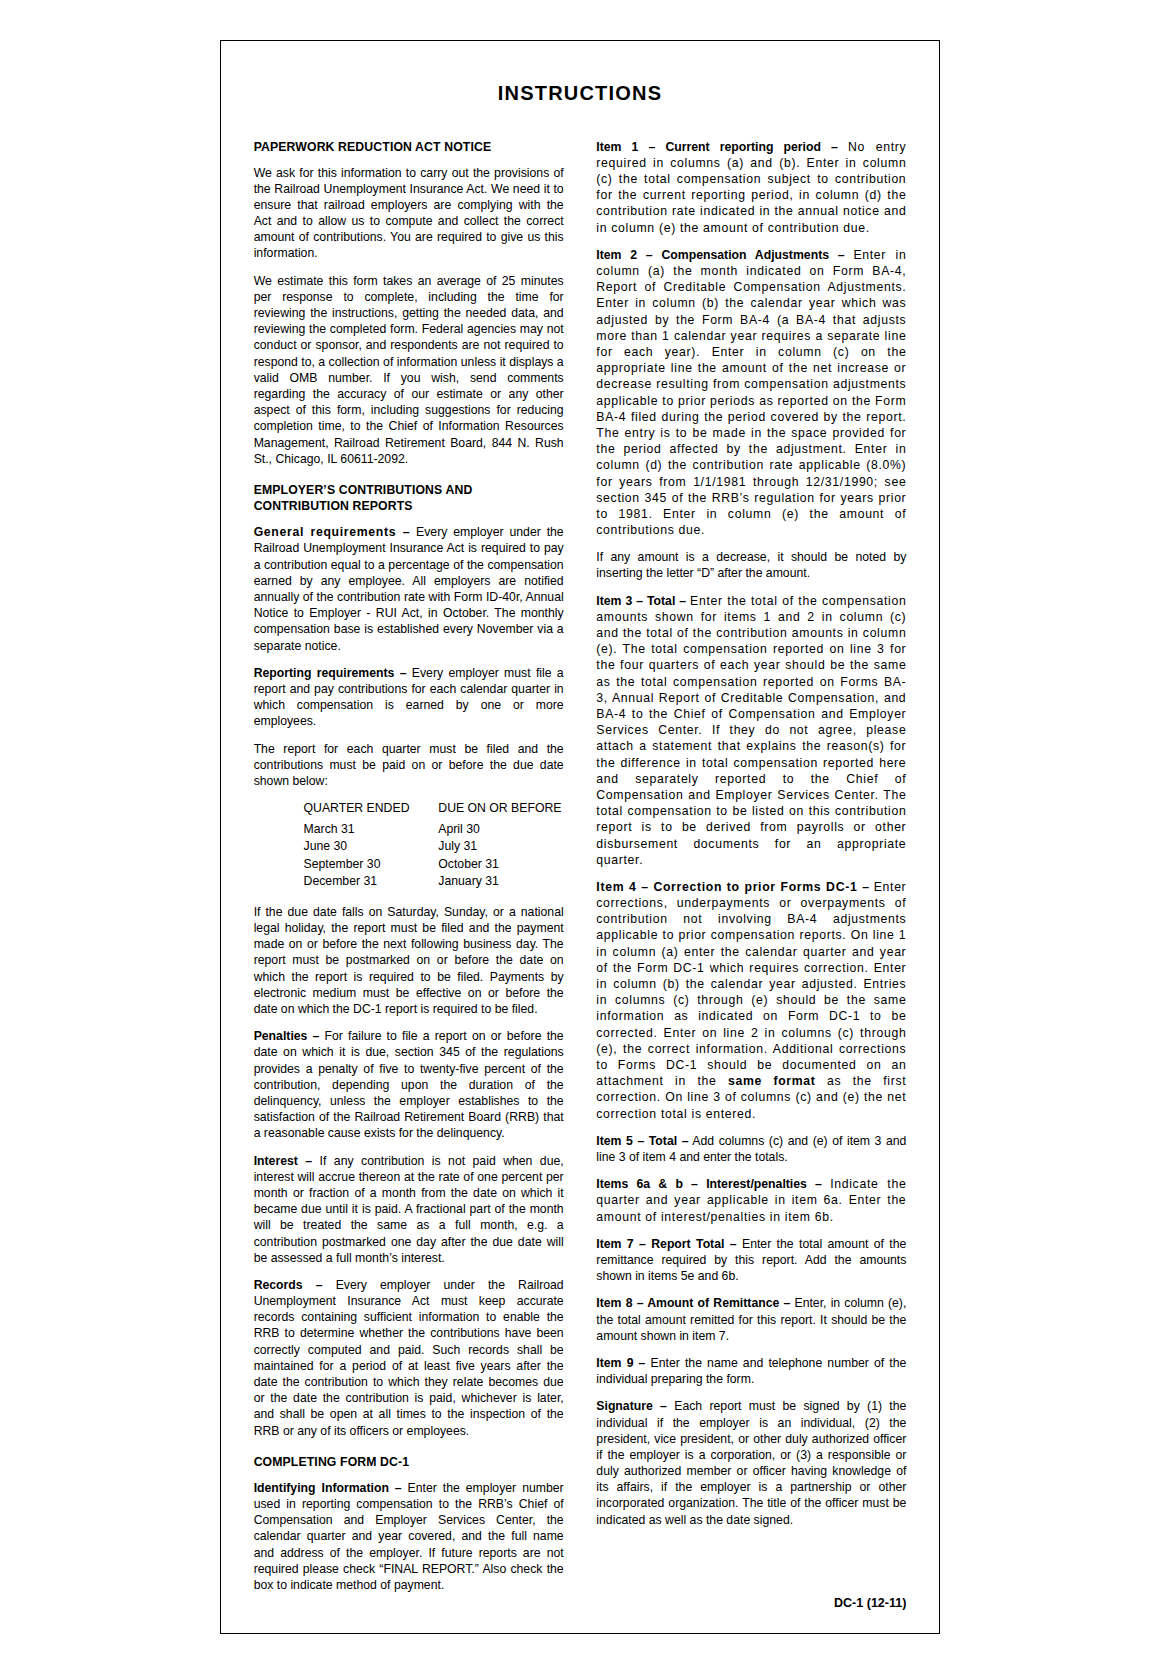INSTRUCTIONS
PAPERWORK REDUCTION ACT NOTICE
We ask for this information to carry out the provisions of the Railroad Unemployment Insurance Act. We need it to ensure that railroad employers are complying with the Act and to allow us to compute and collect the correct amount of contributions. You are required to give us this information.
We estimate this form takes an average of 25 minutes per response to complete, including the time for reviewing the instructions, getting the needed data, and reviewing the completed form. Federal agencies may not conduct or sponsor, and respondents are not required to respond to, a collection of information unless it displays a valid OMB number. If you wish, send comments regarding the accuracy of our estimate or any other aspect of this form, including suggestions for reducing completion time, to the Chief of Information Resources Management, Railroad Retirement Board, 844 N. Rush St., Chicago, IL 60611-2092.
EMPLOYER’S CONTRIBUTIONS AND CONTRIBUTION REPORTS
General requirements – Every employer under the Railroad Unemployment Insurance Act is required to pay a contribution equal to a percentage of the compensation earned by any employee. All employers are notified annually of the contribution rate with Form ID-40r, Annual Notice to Employer - RUI Act, in October. The monthly compensation base is established every November via a separate notice.
Reporting requirements – Every employer must file a report and pay contributions for each calendar quarter in which compensation is earned by one or more employees.
The report for each quarter must be filed and the contributions must be paid on or before the due date shown below:
| QUARTER ENDED | DUE ON OR BEFORE |
| March 31 | April 30 |
| June 30 | July 31 |
| September 30 | October 31 |
| December 31 | January 31 |
If the due date falls on Saturday, Sunday, or a national legal holiday, the report must be filed and the payment made on or before the next following business day. The report must be postmarked on or before the date on which the report is required to be filed. Payments by electronic medium must be effective on or before the date on which the DC-1 report is required to be filed.
Penalties – For failure to file a report on or before the date on which it is due, section 345 of the regulations provides a penalty of five to twenty-five percent of the contribution, depending upon the duration of the delinquency, unless the employer establishes to the satisfaction of the Railroad Retirement Board (RRB) that a reasonable cause exists for the delinquency.
Interest – If any contribution is not paid when due, interest will accrue thereon at the rate of one percent per month or fraction of a month from the date on which it became due until it is paid. A fractional part of the month will be treated the same as a full month, e.g. a contribution postmarked one day after the due date will be assessed a full month’s interest.
Records – Every employer under the Railroad Unemployment Insurance Act must keep accurate records containing sufficient information to enable the RRB to determine whether the contributions have been correctly computed and paid. Such records shall be maintained for a period of at least five years after the date the contribution to which they relate becomes due or the date the contribution is paid, whichever is later, and shall be open at all times to the inspection of the RRB or any of its officers or employees.
COMPLETING FORM DC-1
Identifying Information – Enter the employer number used in reporting compensation to the RRB’s Chief of Compensation and Employer Services Center, the calendar quarter and year covered, and the full name and address of the employer. If future reports are not required please check “FINAL REPORT.” Also check the box to indicate method of payment.
Item 1 – Current reporting period – No entry required in columns (a) and (b). Enter in column (c) the total compensation subject to contribution for the current reporting period, in column (d) the contribution rate indicated in the annual notice and in column (e) the amount of contribution due.
Item 2 – Compensation Adjustments – Enter in column (a) the month indicated on Form BA-4, Report of Creditable Compensation Adjustments. Enter in column (b) the calendar year which was adjusted by the Form BA-4 (a BA-4 that adjusts more than 1 calendar year requires a separate line for each year). Enter in column (c) on the appropriate line the amount of the net increase or decrease resulting from compensation adjustments applicable to prior periods as reported on the Form BA-4 filed during the period covered by the report. The entry is to be made in the space provided for the period affected by the adjustment. Enter in column (d) the contribution rate applicable (8.0%) for years from 1/1/1981 through 12/31/1990; see section 345 of the RRB’s regulation for years prior to 1981. Enter in column (e) the amount of contributions due.
If any amount is a decrease, it should be noted by inserting the letter “D” after the amount.
Item 3 – Total – Enter the total of the compensation amounts shown for items 1 and 2 in column (c) and the total of the contribution amounts in column (e). The total compensation reported on line 3 for the four quarters of each year should be the same as the total compensation reported on Forms BA-3, Annual Report of Creditable Compensation, and BA-4 to the Chief of Compensation and Employer Services Center. If they do not agree, please attach a statement that explains the reason(s) for the difference in total compensation reported here and separately reported to the Chief of Compensation and Employer Services Center. The total compensation to be listed on this contribution report is to be derived from payrolls or other disbursement documents for an appropriate quarter.
Item 4 – Correction to prior Forms DC-1 – Enter corrections, underpayments or overpayments of contribution not involving BA-4 adjustments applicable to prior compensation reports. On line 1 in column (a) enter the calendar quarter and year of the Form DC-1 which requires correction. Enter in column (b) the calendar year adjusted. Entries in columns (c) through (e) should be the same information as indicated on Form DC-1 to be corrected. Enter on line 2 in columns (c) through (e), the correct information. Additional corrections to Forms DC-1 should be documented on an attachment in the same format as the first correction. On line 3 of columns (c) and (e) the net correction total is entered.
Item 5 – Total – Add columns (c) and (e) of item 3 and line 3 of item 4 and enter the totals.
Items 6a & b – Interest/penalties – Indicate the quarter and year applicable in item 6a. Enter the amount of interest/penalties in item 6b.
Item 7 – Report Total – Enter the total amount of the remittance required by this report. Add the amounts shown in items 5e and 6b.
Item 8 – Amount of Remittance – Enter, in column (e), the total amount remitted for this report. It should be the amount shown in item 7.
Item 9 – Enter the name and telephone number of the individual preparing the form.
Signature – Each report must be signed by (1) the individual if the employer is an individual, (2) the president, vice president, or other duly authorized officer if the employer is a corporation, or (3) a responsible or duly authorized member or officer having knowledge of its affairs, if the employer is a partnership or other incorporated organization. The title of the officer must be indicated as well as the date signed.
DC-1 (12-11)